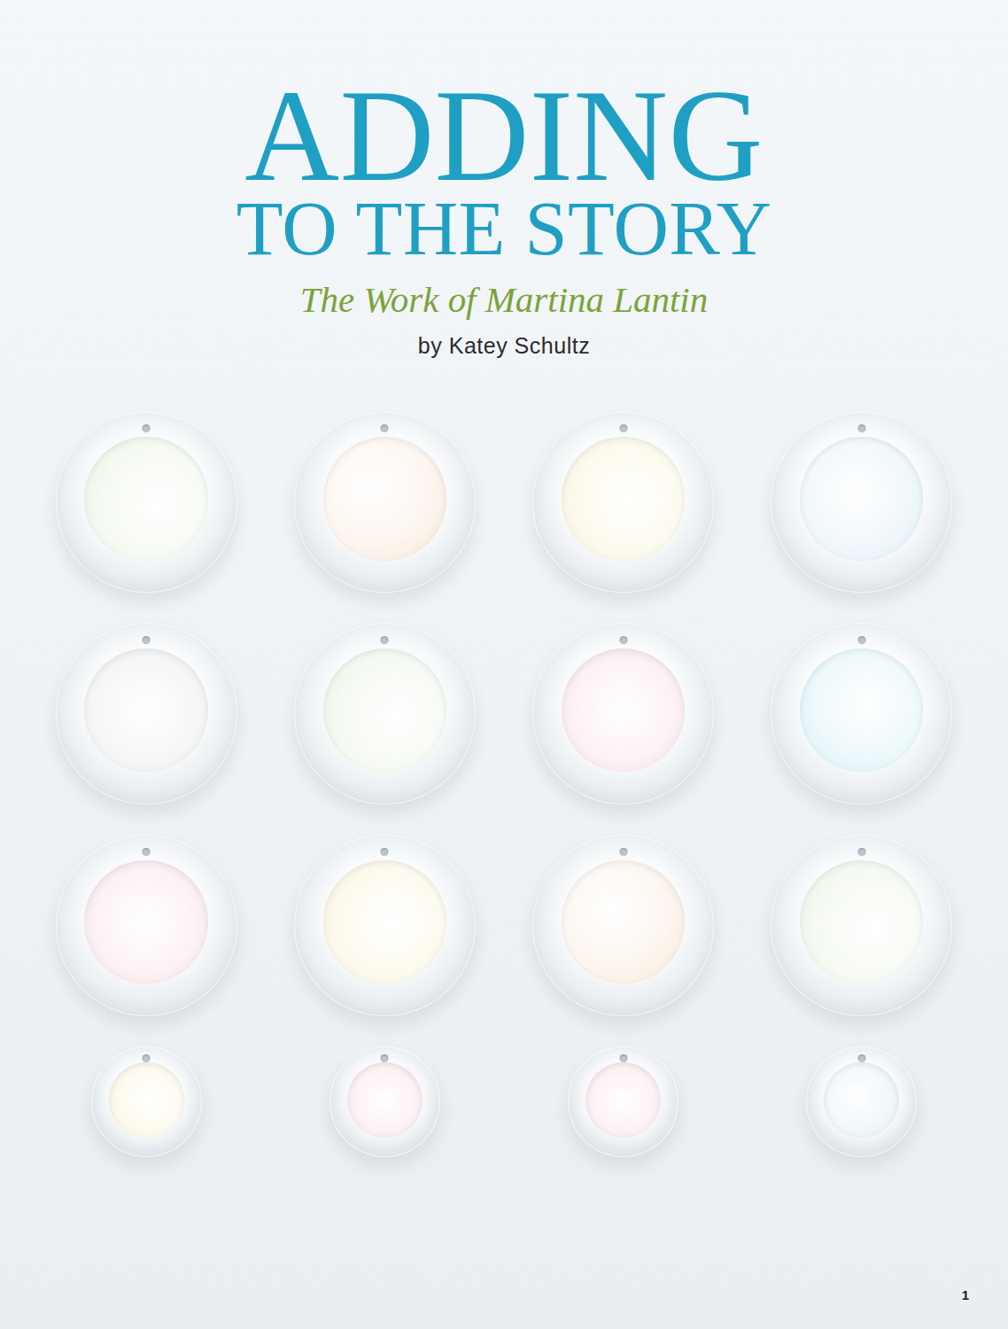Adding to the Story
The Work of Martina Lantin
by Katey Schultz
1